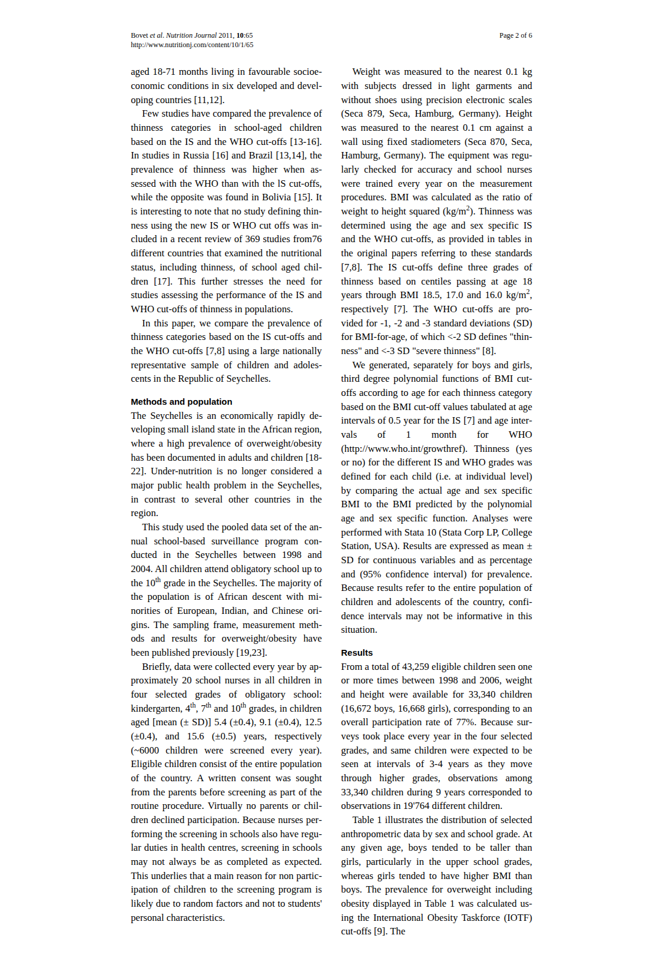Bovet et al. Nutrition Journal 2011, 10:65
http://www.nutritionj.com/content/10/1/65
Page 2 of 6
aged 18-71 months living in favourable socioeconomic conditions in six developed and developing countries [11,12].
Few studies have compared the prevalence of thinness categories in school-aged children based on the IS and the WHO cut-offs [13-16]. In studies in Russia [16] and Brazil [13,14], the prevalence of thinness was higher when assessed with the WHO than with the lS cut-offs, while the opposite was found in Bolivia [15]. It is interesting to note that no study defining thinness using the new IS or WHO cut offs was included in a recent review of 369 studies from76 different countries that examined the nutritional status, including thinness, of school aged children [17]. This further stresses the need for studies assessing the performance of the IS and WHO cut-offs of thinness in populations.
In this paper, we compare the prevalence of thinness categories based on the IS cut-offs and the WHO cut-offs [7,8] using a large nationally representative sample of children and adolescents in the Republic of Seychelles.
Methods and population
The Seychelles is an economically rapidly developing small island state in the African region, where a high prevalence of overweight/obesity has been documented in adults and children [18-22]. Under-nutrition is no longer considered a major public health problem in the Seychelles, in contrast to several other countries in the region.
This study used the pooled data set of the annual school-based surveillance program conducted in the Seychelles between 1998 and 2004. All children attend obligatory school up to the 10th grade in the Seychelles. The majority of the population is of African descent with minorities of European, Indian, and Chinese origins. The sampling frame, measurement methods and results for overweight/obesity have been published previously [19,23].
Briefly, data were collected every year by approximately 20 school nurses in all children in four selected grades of obligatory school: kindergarten, 4th, 7th and 10th grades, in children aged [mean (± SD)] 5.4 (±0.4), 9.1 (±0.4), 12.5 (±0.4), and 15.6 (±0.5) years, respectively (~6000 children were screened every year). Eligible children consist of the entire population of the country. A written consent was sought from the parents before screening as part of the routine procedure. Virtually no parents or children declined participation. Because nurses performing the screening in schools also have regular duties in health centres, screening in schools may not always be as completed as expected. This underlies that a main reason for non participation of children to the screening program is likely due to random factors and not to students' personal characteristics.
Weight was measured to the nearest 0.1 kg with subjects dressed in light garments and without shoes using precision electronic scales (Seca 879, Seca, Hamburg, Germany). Height was measured to the nearest 0.1 cm against a wall using fixed stadiometers (Seca 870, Seca, Hamburg, Germany). The equipment was regularly checked for accuracy and school nurses were trained every year on the measurement procedures. BMI was calculated as the ratio of weight to height squared (kg/m2). Thinness was determined using the age and sex specific IS and the WHO cut-offs, as provided in tables in the original papers referring to these standards [7,8]. The IS cut-offs define three grades of thinness based on centiles passing at age 18 years through BMI 18.5, 17.0 and 16.0 kg/m2, respectively [7]. The WHO cut-offs are provided for -1, -2 and -3 standard deviations (SD) for BMI-for-age, of which <-2 SD defines "thinness" and <-3 SD "severe thinness" [8].
We generated, separately for boys and girls, third degree polynomial functions of BMI cut-offs according to age for each thinness category based on the BMI cut-off values tabulated at age intervals of 0.5 year for the IS [7] and age intervals of 1 month for WHO (http://www.who.int/growthref). Thinness (yes or no) for the different IS and WHO grades was defined for each child (i.e. at individual level) by comparing the actual age and sex specific BMI to the BMI predicted by the polynomial age and sex specific function. Analyses were performed with Stata 10 (Stata Corp LP, College Station, USA). Results are expressed as mean ± SD for continuous variables and as percentage and (95% confidence interval) for prevalence. Because results refer to the entire population of children and adolescents of the country, confidence intervals may not be informative in this situation.
Results
From a total of 43,259 eligible children seen one or more times between 1998 and 2006, weight and height were available for 33,340 children (16,672 boys, 16,668 girls), corresponding to an overall participation rate of 77%. Because surveys took place every year in the four selected grades, and same children were expected to be seen at intervals of 3-4 years as they move through higher grades, observations among 33,340 children during 9 years corresponded to observations in 19'764 different children.
Table 1 illustrates the distribution of selected anthropometric data by sex and school grade. At any given age, boys tended to be taller than girls, particularly in the upper school grades, whereas girls tended to have higher BMI than boys. The prevalence for overweight including obesity displayed in Table 1 was calculated using the International Obesity Taskforce (IOTF) cut-offs [9]. The